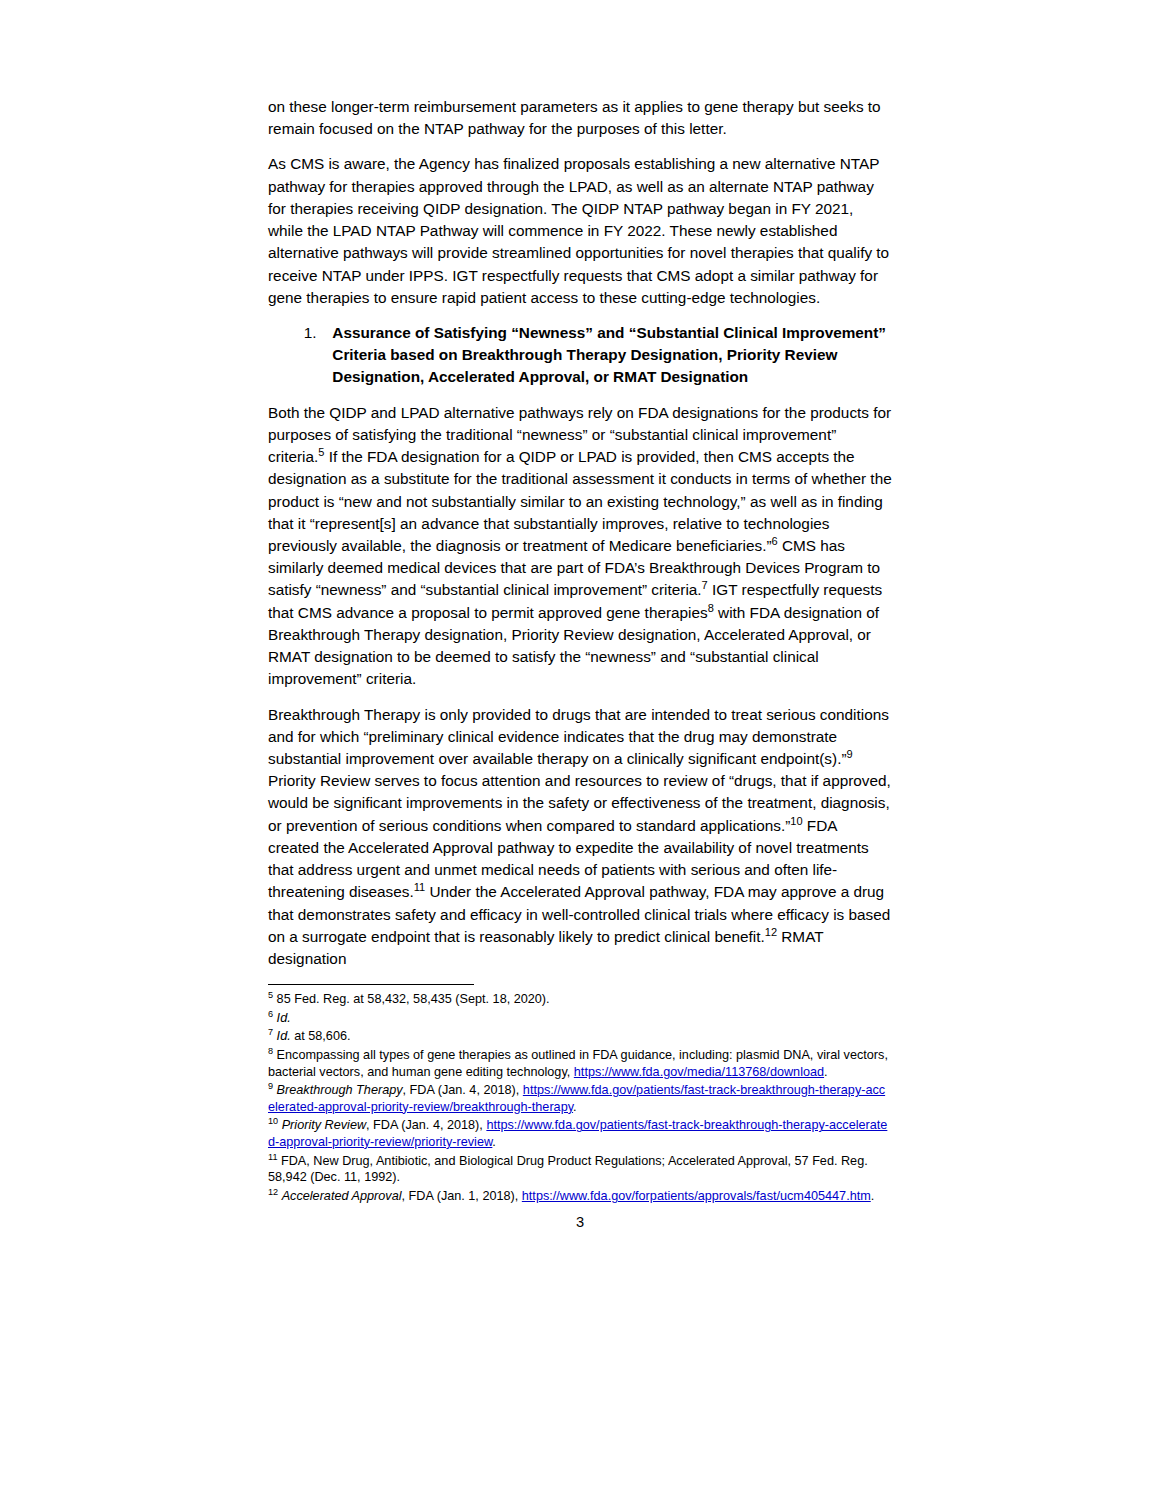on these longer-term reimbursement parameters as it applies to gene therapy but seeks to remain focused on the NTAP pathway for the purposes of this letter.
As CMS is aware, the Agency has finalized proposals establishing a new alternative NTAP pathway for therapies approved through the LPAD, as well as an alternate NTAP pathway for therapies receiving QIDP designation. The QIDP NTAP pathway began in FY 2021, while the LPAD NTAP Pathway will commence in FY 2022. These newly established alternative pathways will provide streamlined opportunities for novel therapies that qualify to receive NTAP under IPPS. IGT respectfully requests that CMS adopt a similar pathway for gene therapies to ensure rapid patient access to these cutting-edge technologies.
Assurance of Satisfying “Newness” and “Substantial Clinical Improvement” Criteria based on Breakthrough Therapy Designation, Priority Review Designation, Accelerated Approval, or RMAT Designation
Both the QIDP and LPAD alternative pathways rely on FDA designations for the products for purposes of satisfying the traditional “newness” or “substantial clinical improvement” criteria.5 If the FDA designation for a QIDP or LPAD is provided, then CMS accepts the designation as a substitute for the traditional assessment it conducts in terms of whether the product is “new and not substantially similar to an existing technology,” as well as in finding that it “represent[s] an advance that substantially improves, relative to technologies previously available, the diagnosis or treatment of Medicare beneficiaries.”6 CMS has similarly deemed medical devices that are part of FDA’s Breakthrough Devices Program to satisfy “newness” and “substantial clinical improvement” criteria.7 IGT respectfully requests that CMS advance a proposal to permit approved gene therapies8 with FDA designation of Breakthrough Therapy designation, Priority Review designation, Accelerated Approval, or RMAT designation to be deemed to satisfy the “newness” and “substantial clinical improvement” criteria.
Breakthrough Therapy is only provided to drugs that are intended to treat serious conditions and for which “preliminary clinical evidence indicates that the drug may demonstrate substantial improvement over available therapy on a clinically significant endpoint(s).”9 Priority Review serves to focus attention and resources to review of “drugs, that if approved, would be significant improvements in the safety or effectiveness of the treatment, diagnosis, or prevention of serious conditions when compared to standard applications.”10 FDA created the Accelerated Approval pathway to expedite the availability of novel treatments that address urgent and unmet medical needs of patients with serious and often life-threatening diseases.11 Under the Accelerated Approval pathway, FDA may approve a drug that demonstrates safety and efficacy in well-controlled clinical trials where efficacy is based on a surrogate endpoint that is reasonably likely to predict clinical benefit.12 RMAT designation
5 85 Fed. Reg. at 58,432, 58,435 (Sept. 18, 2020).
6 Id.
7 Id. at 58,606.
8 Encompassing all types of gene therapies as outlined in FDA guidance, including: plasmid DNA, viral vectors, bacterial vectors, and human gene editing technology, https://www.fda.gov/media/113768/download.
9 Breakthrough Therapy, FDA (Jan. 4, 2018), https://www.fda.gov/patients/fast-track-breakthrough-therapy-accelerated-approval-priority-review/breakthrough-therapy.
10 Priority Review, FDA (Jan. 4, 2018), https://www.fda.gov/patients/fast-track-breakthrough-therapy-accelerated-approval-priority-review/priority-review.
11 FDA, New Drug, Antibiotic, and Biological Drug Product Regulations; Accelerated Approval, 57 Fed. Reg. 58,942 (Dec. 11, 1992).
12 Accelerated Approval, FDA (Jan. 1, 2018), https://www.fda.gov/forpatients/approvals/fast/ucm405447.htm.
3